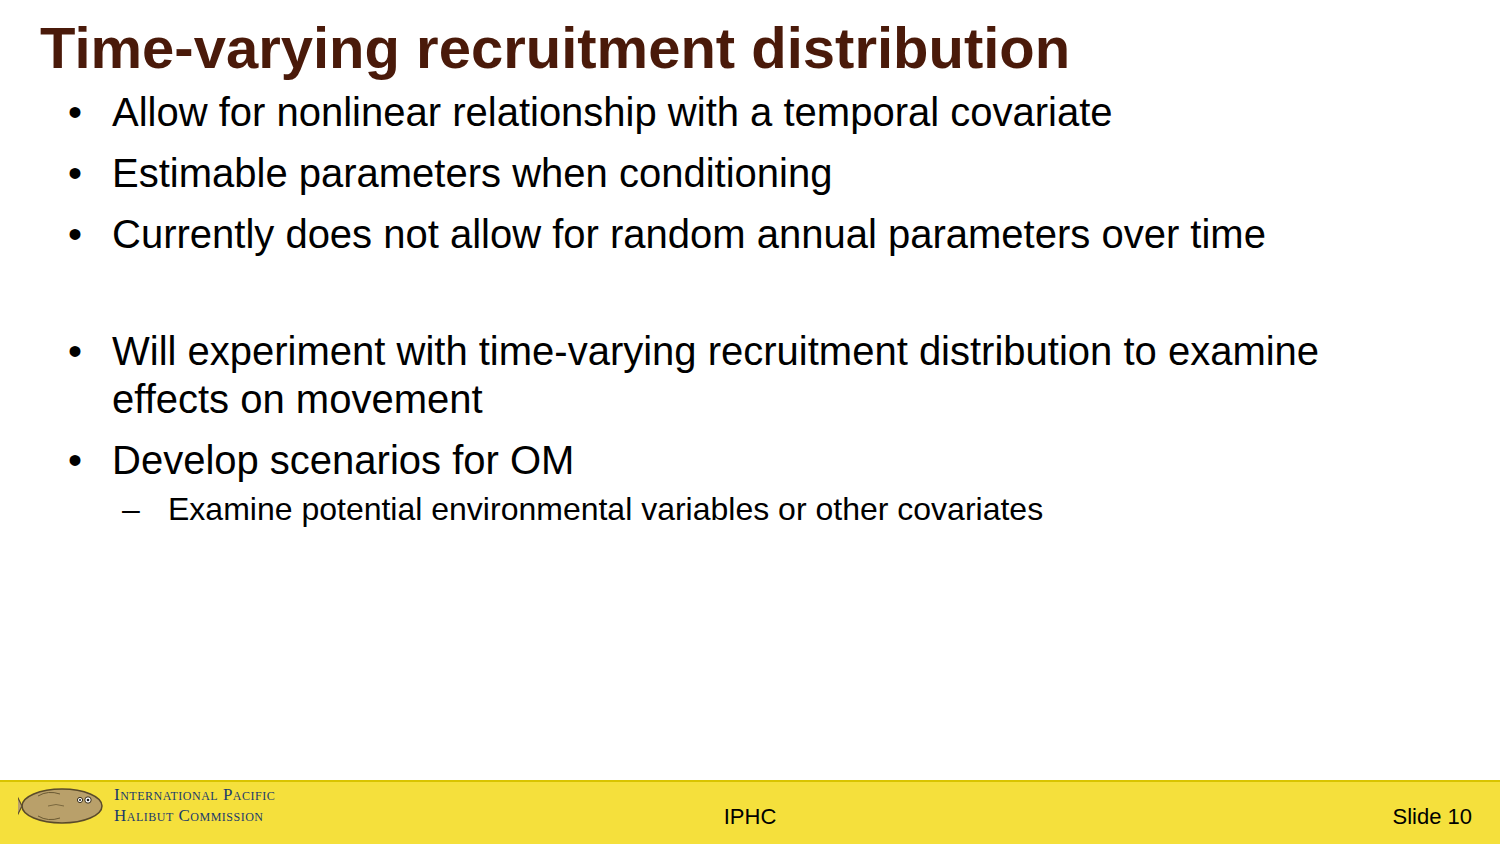Time-varying recruitment distribution
Allow for nonlinear relationship with a temporal covariate
Estimable parameters when conditioning
Currently does not allow for random annual parameters over time
Will experiment with time-varying recruitment distribution to examine effects on movement
Develop scenarios for OM
Examine potential environmental variables or other covariates
International Pacific
Halibut Commission
IPHC
Slide 10